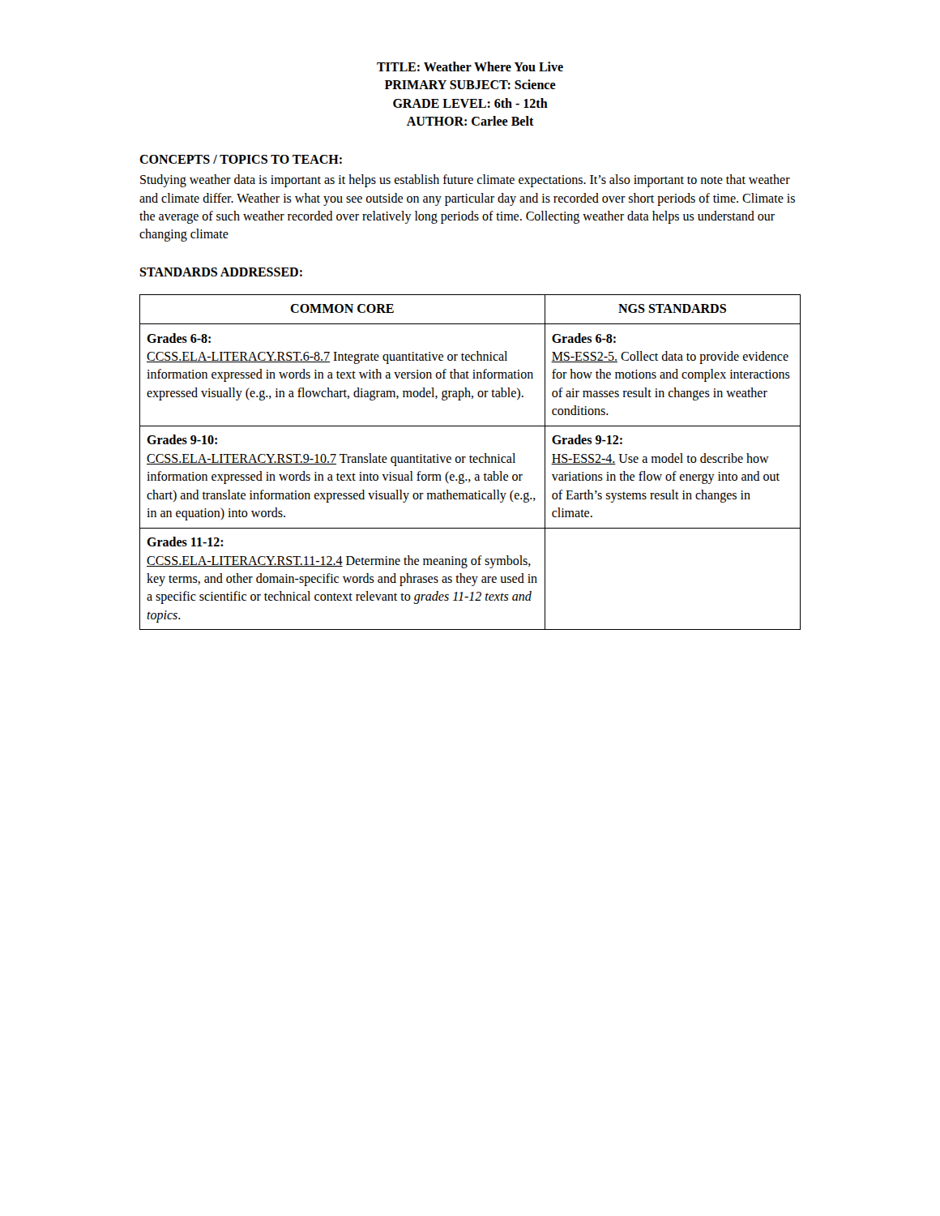TITLE: Weather Where You Live
PRIMARY SUBJECT: Science
GRADE LEVEL: 6th - 12th
AUTHOR: Carlee Belt
CONCEPTS / TOPICS TO TEACH:
Studying weather data is important as it helps us establish future climate expectations. It’s also important to note that weather and climate differ. Weather is what you see outside on any particular day and is recorded over short periods of time. Climate is the average of such weather recorded over relatively long periods of time. Collecting weather data helps us understand our changing climate
STANDARDS ADDRESSED:
| COMMON CORE | NGS STANDARDS |
| --- | --- |
| Grades 6-8: CCSS.ELA-LITERACY.RST.6-8.7 Integrate quantitative or technical information expressed in words in a text with a version of that information expressed visually (e.g., in a flowchart, diagram, model, graph, or table). | Grades 6-8: MS-ESS2-5. Collect data to provide evidence for how the motions and complex interactions of air masses result in changes in weather conditions. |
| Grades 9-10: CCSS.ELA-LITERACY.RST.9-10.7 Translate quantitative or technical information expressed in words in a text into visual form (e.g., a table or chart) and translate information expressed visually or mathematically (e.g., in an equation) into words. | Grades 9-12: HS-ESS2-4. Use a model to describe how variations in the flow of energy into and out of Earth’s systems result in changes in climate. |
| Grades 11-12: CCSS.ELA-LITERACY.RST.11-12.4 Determine the meaning of symbols, key terms, and other domain-specific words and phrases as they are used in a specific scientific or technical context relevant to grades 11-12 texts and topics . | |